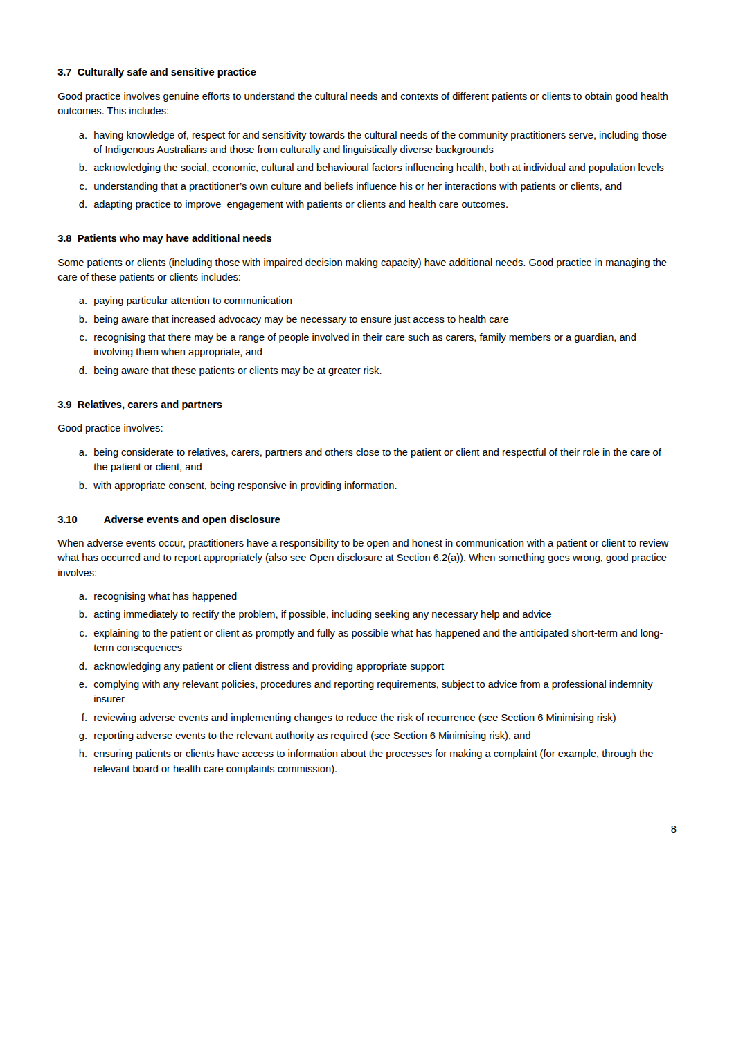3.7 Culturally safe and sensitive practice
Good practice involves genuine efforts to understand the cultural needs and contexts of different patients or clients to obtain good health outcomes. This includes:
having knowledge of, respect for and sensitivity towards the cultural needs of the community practitioners serve, including those of Indigenous Australians and those from culturally and linguistically diverse backgrounds
acknowledging the social, economic, cultural and behavioural factors influencing health, both at individual and population levels
understanding that a practitioner’s own culture and beliefs influence his or her interactions with patients or clients, and
adapting practice to improve engagement with patients or clients and health care outcomes.
3.8 Patients who may have additional needs
Some patients or clients (including those with impaired decision making capacity) have additional needs. Good practice in managing the care of these patients or clients includes:
paying particular attention to communication
being aware that increased advocacy may be necessary to ensure just access to health care
recognising that there may be a range of people involved in their care such as carers, family members or a guardian, and involving them when appropriate, and
being aware that these patients or clients may be at greater risk.
3.9 Relatives, carers and partners
Good practice involves:
being considerate to relatives, carers, partners and others close to the patient or client and respectful of their role in the care of the patient or client, and
with appropriate consent, being responsive in providing information.
3.10 Adverse events and open disclosure
When adverse events occur, practitioners have a responsibility to be open and honest in communication with a patient or client to review what has occurred and to report appropriately (also see Open disclosure at Section 6.2(a)). When something goes wrong, good practice involves:
recognising what has happened
acting immediately to rectify the problem, if possible, including seeking any necessary help and advice
explaining to the patient or client as promptly and fully as possible what has happened and the anticipated short-term and long-term consequences
acknowledging any patient or client distress and providing appropriate support
complying with any relevant policies, procedures and reporting requirements, subject to advice from a professional indemnity insurer
reviewing adverse events and implementing changes to reduce the risk of recurrence (see Section 6 Minimising risk)
reporting adverse events to the relevant authority as required (see Section 6 Minimising risk), and
ensuring patients or clients have access to information about the processes for making a complaint (for example, through the relevant board or health care complaints commission).
8